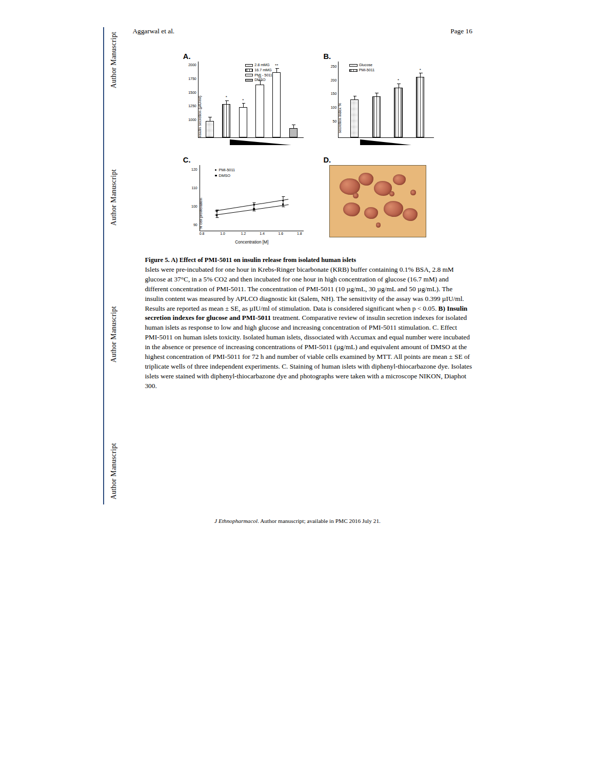Author Manuscript Author Manuscript Author Manuscript Author Manuscript
Aggarwal et al.
Page 16
A.
insulin secretion (µIU/ml)
2000
1750
1500
1250
1000
2.8 mMG
16.7 mMG
PMI - 5011
DMSO
*
*
**
**
B.
secretion index %
250
200
150
100
50
Glucose
PMI-5011
*
*
C.
% cell proliferation
120
110
100
90
PMI-5011
DMSO
0.8
1.0
1.2
1.4
1.6
1.8
Concentration [M]
D.
Figure 5. A) Effect of PMI-5011 on insulin release from isolated human islets
Islets were pre-incubated for one hour in Krebs-Ringer bicarbonate (KRB) buffer containing 0.1% BSA, 2.8 mM glucose at 37°C, in a 5% CO2 and then incubated for one hour in high concentration of glucose (16.7 mM) and different concentration of PMI-5011. The concentration of PMI-5011 (10 µg/mL, 30 µg/mL and 50 µg/mL). The insulin content was measured by APLCO diagnostic kit (Salem, NH). The sensitivity of the assay was 0.399 µIU/ml. Results are reported as mean ± SE, as µIU/ml of stimulation. Data is considered significant when p < 0.05. B) Insulin secretion indexes for glucose and PMI-5011 treatment. Comparative review of insulin secretion indexes for isolated human islets as response to low and high glucose and increasing concentration of PMI-5011 stimulation. C. Effect PMI-5011 on human islets toxicity. Isolated human islets, dissociated with Accumax and equal number were incubated in the absence or presence of increasing concentrations of PMI-5011 (µg/mL) and equivalent amount of DMSO at the highest concentration of PMI-5011 for 72 h and number of viable cells examined by MTT. All points are mean ± SE of triplicate wells of three independent experiments. C. Staining of human islets with diphenyl-thiocarbazone dye. Isolates islets were stained with diphenyl-thiocarbazone dye and photographs were taken with a microscope NIKON, Diaphot 300.
J Ethnopharmacol. Author manuscript; available in PMC 2016 July 21.